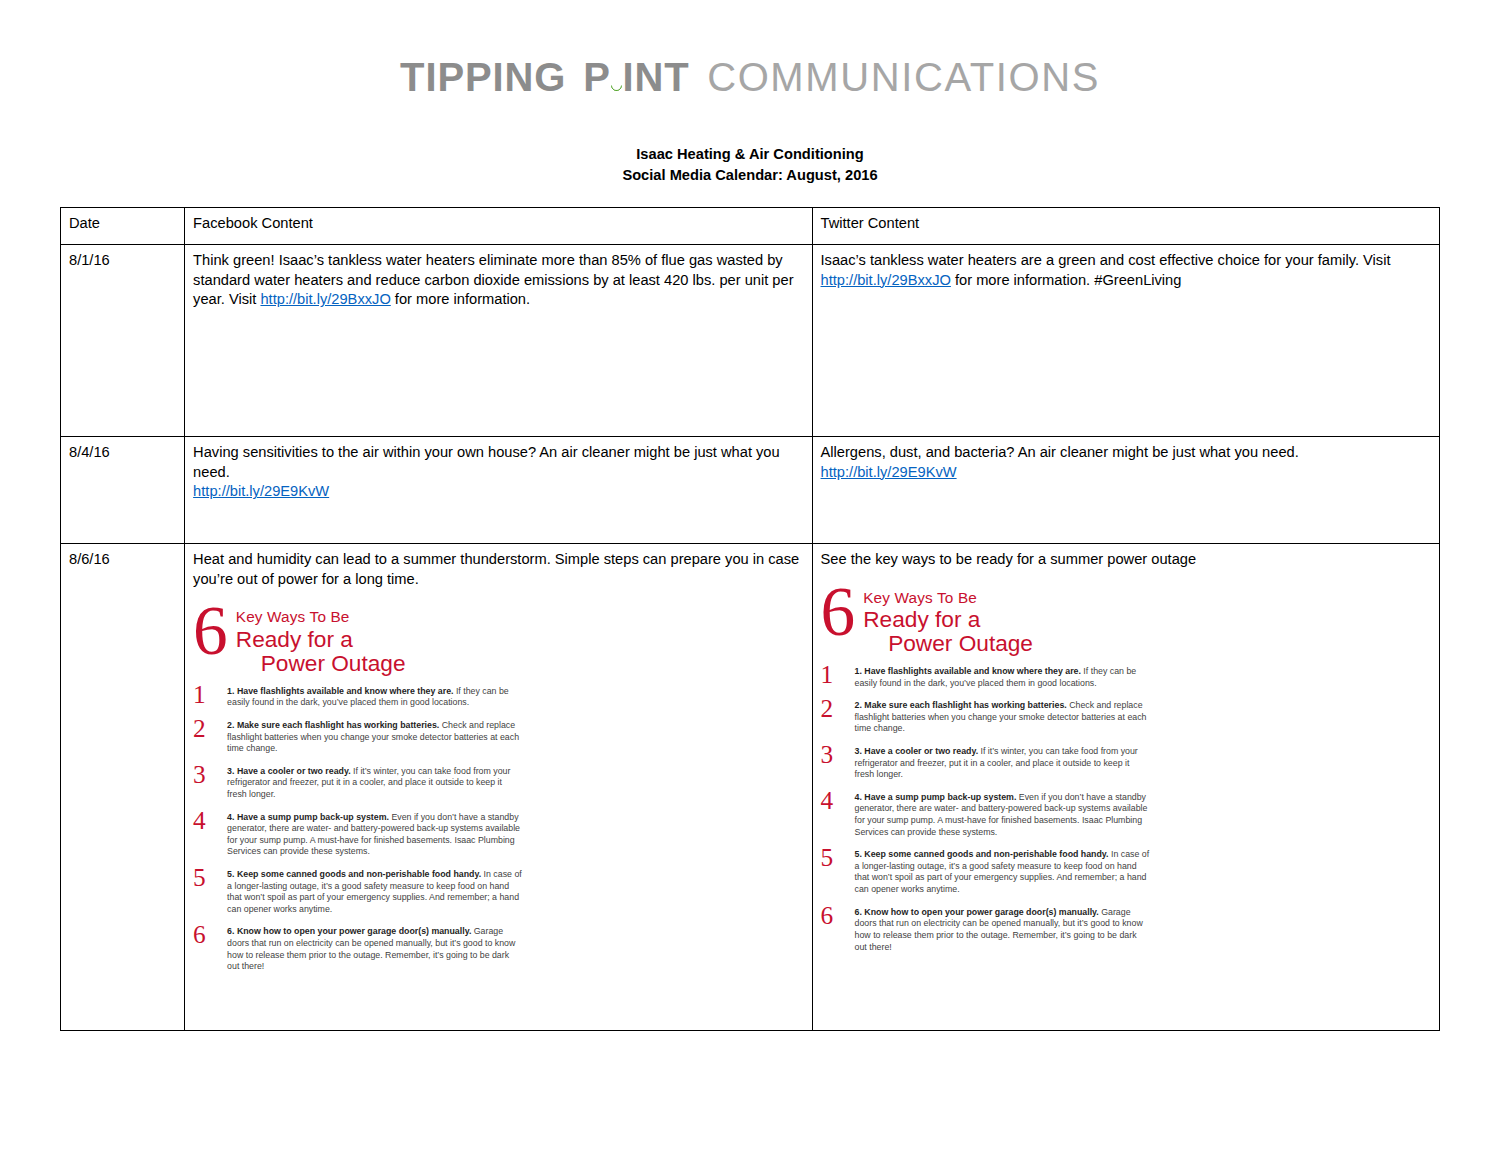TIPPING P INT COMMUNICATIONS
Isaac Heating & Air Conditioning
Social Media Calendar: August, 2016
| Date | Facebook Content | Twitter Content |
| --- | --- | --- |
| 8/1/16 | Think green! Isaac’s tankless water heaters eliminate more than 85% of flue gas wasted by standard water heaters and reduce carbon dioxide emissions by at least 420 lbs. per unit per year. Visit http://bit.ly/29BxxJO for more information. | Isaac’s tankless water heaters are a green and cost effective choice for your family. Visit http://bit.ly/29BxxJO for more information. #GreenLiving |
| 8/4/16 | Having sensitivities to the air within your own house? An air cleaner might be just what you need. http://bit.ly/29E9KvW | Allergens, dust, and bacteria? An air cleaner might be just what you need. http://bit.ly/29E9KvW |
| 8/6/16 | Heat and humidity can lead to a summer thunderstorm. Simple steps can prepare you in case you’re out of power for a long time. 6 Key Ways To Be Ready for a Power Outage 1. Have flashlights available and know where they are. If they can be easily found in the dark, you’ve placed them in good locations. 2. Make sure each flashlight has working batteries. Check and replace flashlight batteries when you change your smoke detector batteries at each time change. 3. Have a cooler or two ready. If it’s winter, you can take food from your refrigerator and freezer, put it in a cooler, and place it outside to keep it fresh longer. 4. Have a sump pump back-up system. Even if you don’t have a standby generator, there are water- and battery-powered back-up systems available for your sump pump. A must-have for finished basements. Isaac Plumbing Services can provide these systems. 5. Keep some canned goods and non-perishable food handy. In case of a longer-lasting outage, it’s a good safety measure to keep food on hand that won’t spoil as part of your emergency supplies. And remember; a hand can opener works anytime. 6. Know how to open your power garage door(s) manually. Garage doors that run on electricity can be opened manually, but it’s good to know how to release them prior to the outage. Remember, it’s going to be dark out there! | See the key ways to be ready for a summer power outage 6 Key Ways To Be Ready for a Power Outage 1. Have flashlights available and know where they are. If they can be easily found in the dark, you’ve placed them in good locations. 2. Make sure each flashlight has working batteries. Check and replace flashlight batteries when you change your smoke detector batteries at each time change. 3. Have a cooler or two ready. If it’s winter, you can take food from your refrigerator and freezer, put it in a cooler, and place it outside to keep it fresh longer. 4. Have a sump pump back-up system. Even if you don’t have a standby generator, there are water- and battery-powered back-up systems available for your sump pump. A must-have for finished basements. Isaac Plumbing Services can provide these systems. 5. Keep some canned goods and non-perishable food handy. In case of a longer-lasting outage, it’s a good safety measure to keep food on hand that won’t spoil as part of your emergency supplies. And remember; a hand can opener works anytime. 6. Know how to open your power garage door(s) manually. Garage doors that run on electricity can be opened manually, but it’s good to know how to release them prior to the outage. Remember, it’s going to be dark out there! |